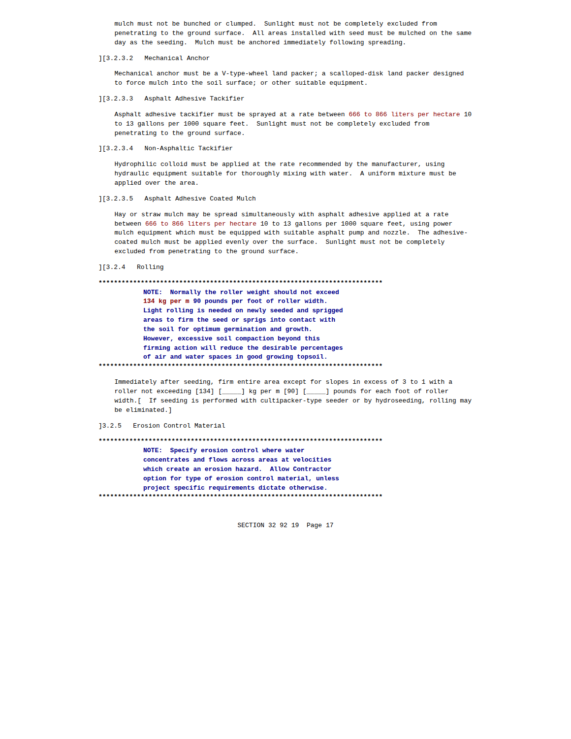mulch must not be bunched or clumped. Sunlight must not be completely excluded from penetrating to the ground surface. All areas installed with seed must be mulched on the same day as the seeding. Mulch must be anchored immediately following spreading.
][3.2.3.2 Mechanical Anchor
Mechanical anchor must be a V-type-wheel land packer; a scalloped-disk land packer designed to force mulch into the soil surface; or other suitable equipment.
][3.2.3.3 Asphalt Adhesive Tackifier
Asphalt adhesive tackifier must be sprayed at a rate between 666 to 866 liters per hectare 10 to 13 gallons per 1000 square feet. Sunlight must not be completely excluded from penetrating to the ground surface.
][3.2.3.4 Non-Asphaltic Tackifier
Hydrophilic colloid must be applied at the rate recommended by the manufacturer, using hydraulic equipment suitable for thoroughly mixing with water. A uniform mixture must be applied over the area.
][3.2.3.5 Asphalt Adhesive Coated Mulch
Hay or straw mulch may be spread simultaneously with asphalt adhesive applied at a rate between 666 to 866 liters per hectare 10 to 13 gallons per 1000 square feet, using power mulch equipment which must be equipped with suitable asphalt pump and nozzle. The adhesive-coated mulch must be applied evenly over the surface. Sunlight must not be completely excluded from penetrating to the ground surface.
][3.2.4 Rolling
************************************************************************** NOTE: Normally the roller weight should not exceed 134 kg per m 90 pounds per foot of roller width. Light rolling is needed on newly seeded and sprigged areas to firm the seed or sprigs into contact with the soil for optimum germination and growth. However, excessive soil compaction beyond this firming action will reduce the desirable percentages of air and water spaces in good growing topsoil. **************************************************************************
Immediately after seeding, firm entire area except for slopes in excess of 3 to 1 with a roller not exceeding [134] [_____] kg per m [90] [_____] pounds for each foot of roller width.[ If seeding is performed with cultipacker-type seeder or by hydroseeding, rolling may be eliminated.]
]3.2.5 Erosion Control Material
************************************************************************** NOTE: Specify erosion control where water concentrates and flows across areas at velocities which create an erosion hazard. Allow Contractor option for type of erosion control material, unless project specific requirements dictate otherwise. **************************************************************************
SECTION 32 92 19 Page 17